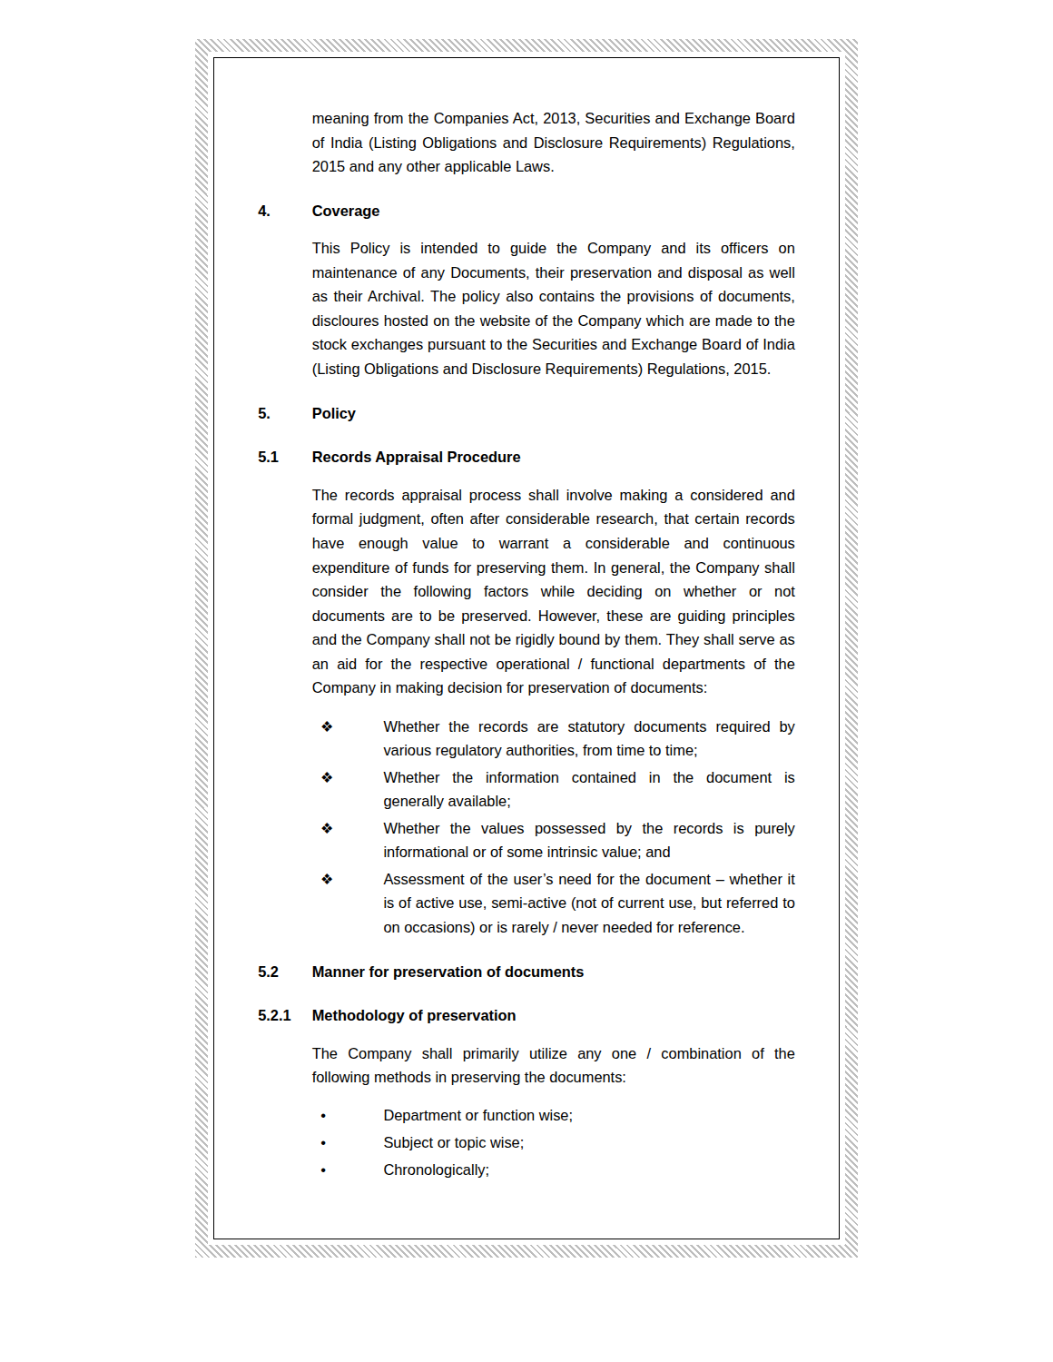meaning from the Companies Act, 2013, Securities and Exchange Board of India (Listing Obligations and Disclosure Requirements) Regulations, 2015 and any other applicable Laws.
4.
Coverage
This Policy is intended to guide the Company and its officers on maintenance of any Documents, their preservation and disposal as well as their Archival. The policy also contains the provisions of documents, discloures hosted on the website of the Company which are made to the stock exchanges pursuant to the Securities and Exchange Board of India (Listing Obligations and Disclosure Requirements) Regulations, 2015.
5.
Policy
5.1
Records Appraisal Procedure
The records appraisal process shall involve making a considered and formal judgment, often after considerable research, that certain records have enough value to warrant a considerable and continuous expenditure of funds for preserving them. In general, the Company shall consider the following factors while deciding on whether or not documents are to be preserved. However, these are guiding principles and the Company shall not be rigidly bound by them. They shall serve as an aid for the respective operational / functional departments of the Company in making decision for preservation of documents:
❖Whether the records are statutory documents required by various regulatory authorities, from time to time;
❖Whether the information contained in the document is generally available;
❖Whether the values possessed by the records is purely informational or of some intrinsic value; and
❖Assessment of the user’s need for the document – whether it is of active use, semi-active (not of current use, but referred to on occasions) or is rarely / never needed for reference.
5.2
Manner for preservation of documents
5.2.1
Methodology of preservation
The Company shall primarily utilize any one / combination of the following methods in preserving the documents:
•Department or function wise;
•Subject or topic wise;
•Chronologically;